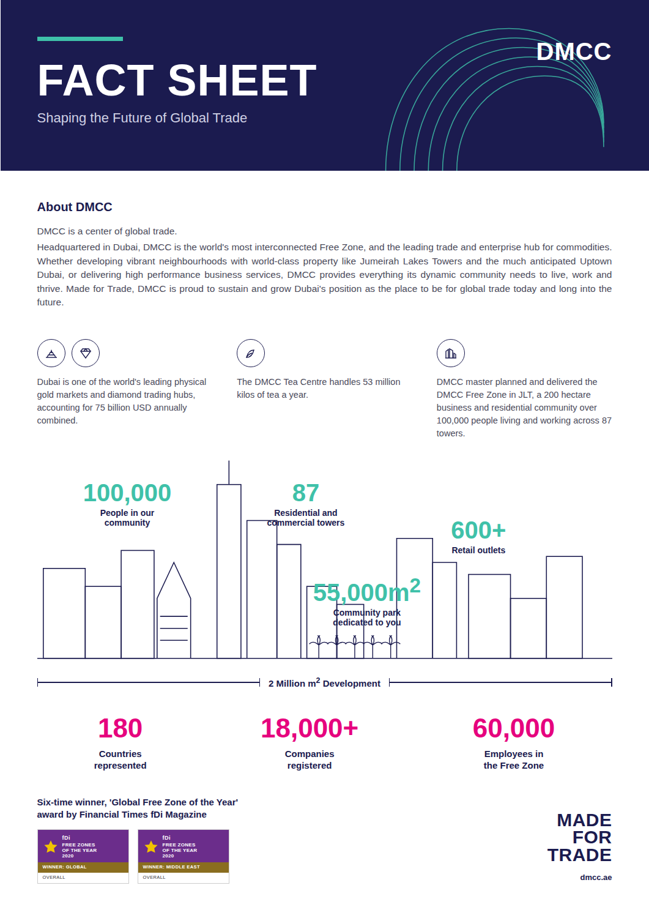DMCC
Fact Sheet
Shaping the Future of Global Trade
About DMCC
DMCC is a center of global trade.
Headquartered in Dubai, DMCC is the world's most interconnected Free Zone, and the leading trade and enterprise hub for commodities. Whether developing vibrant neighbourhoods with world-class property like Jumeirah Lakes Towers and the much anticipated Uptown Dubai, or delivering high performance business services, DMCC provides everything its dynamic community needs to live, work and thrive. Made for Trade, DMCC is proud to sustain and grow Dubai's position as the place to be for global trade today and long into the future.
Dubai is one of the world's leading physical gold markets and diamond trading hubs, accounting for 75 billion USD annually combined.
The DMCC Tea Centre handles 53 million kilos of tea a year.
DMCC master planned and delivered the DMCC Free Zone in JLT, a 200 hectare business and residential community over 100,000 people living and working across 87 towers.
100,000 People in our
community
87 Residential and
commercial towers
600+ Retail outlets
55,000m2 Community park
dedicated to you
2 Million m2 Development
180 Countries
represented
18,000+ Companies
registered
60,000 Employees in
the Free Zone
Six-time winner, 'Global Free Zone of the Year'
award by Financial Times fDi Magazine
fDi
FREE ZONES
OF THE YEAR
2020
WINNER: GLOBAL
OVERALL
fDi
FREE ZONES
OF THE YEAR
2020
WINNER: MIDDLE EAST
OVERALL
MADE
FOR
TRADE
dmcc.ae